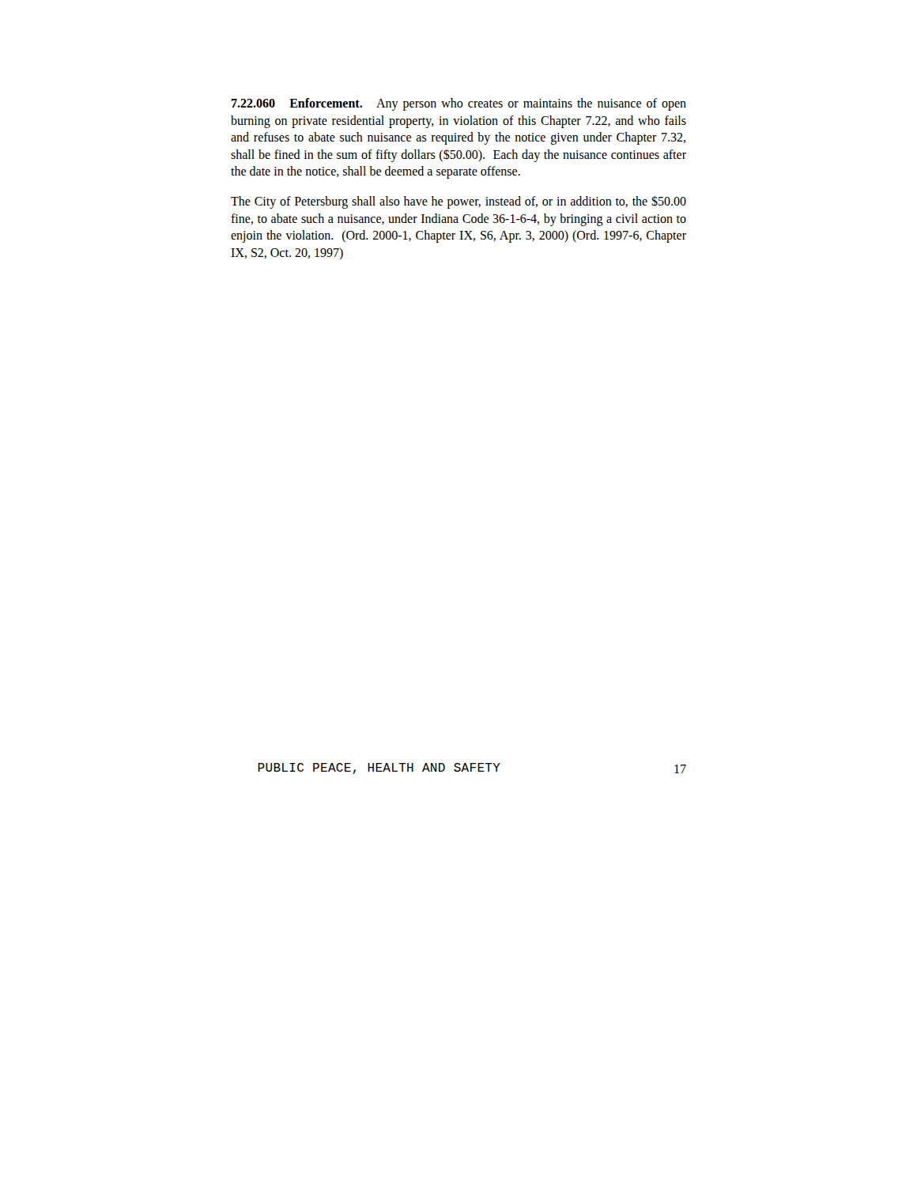7.22.060 Enforcement. Any person who creates or maintains the nuisance of open burning on private residential property, in violation of this Chapter 7.22, and who fails and refuses to abate such nuisance as required by the notice given under Chapter 7.32, shall be fined in the sum of fifty dollars ($50.00). Each day the nuisance continues after the date in the notice, shall be deemed a separate offense.
The City of Petersburg shall also have he power, instead of, or in addition to, the $50.00 fine, to abate such a nuisance, under Indiana Code 36-1-6-4, by bringing a civil action to enjoin the violation. (Ord. 2000-1, Chapter IX, S6, Apr. 3, 2000) (Ord. 1997-6, Chapter IX, S2, Oct. 20, 1997)
PUBLIC PEACE, HEALTH AND SAFETY
17